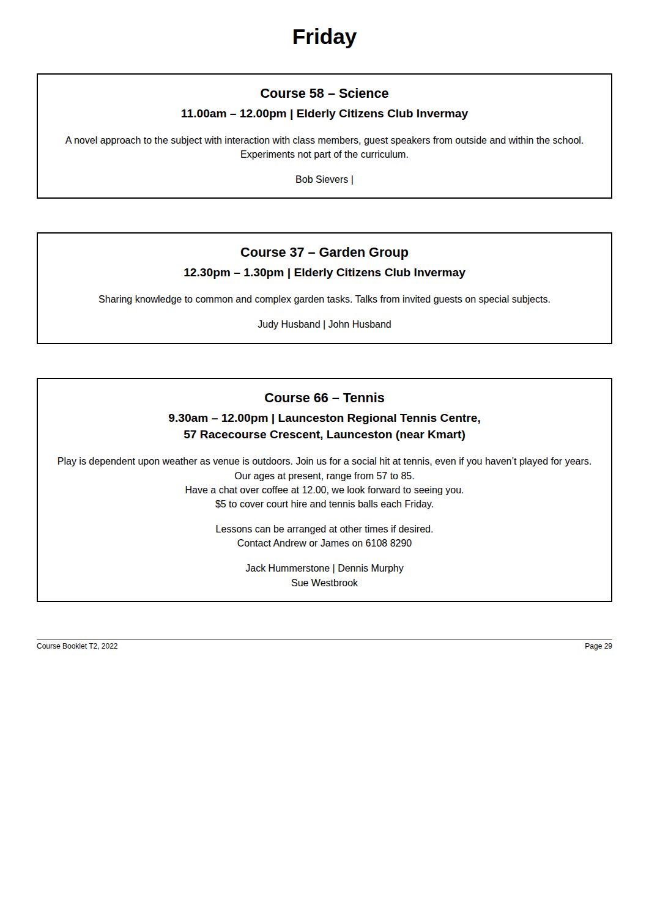Friday
Course 58 – Science
11.00am – 12.00pm | Elderly Citizens Club Invermay
A novel approach to the subject with interaction with class members, guest speakers from outside and within the school. Experiments not part of the curriculum.
Bob Sievers |
Course 37 – Garden Group
12.30pm – 1.30pm | Elderly Citizens Club Invermay
Sharing knowledge to common and complex garden tasks. Talks from invited guests on special subjects.
Judy Husband | John Husband
Course 66 – Tennis
9.30am – 12.00pm | Launceston Regional Tennis Centre,
57 Racecourse Crescent, Launceston (near Kmart)
Play is dependent upon weather as venue is outdoors. Join us for a social hit at tennis, even if you haven’t played for years. Our ages at present, range from 57 to 85.
Have a chat over coffee at 12.00, we look forward to seeing you.
$5 to cover court hire and tennis balls each Friday.
Lessons can be arranged at other times if desired.
Contact Andrew or James on 6108 8290
Jack Hummerstone | Dennis Murphy
Sue Westbrook
Course Booklet T2, 2022 Page 29